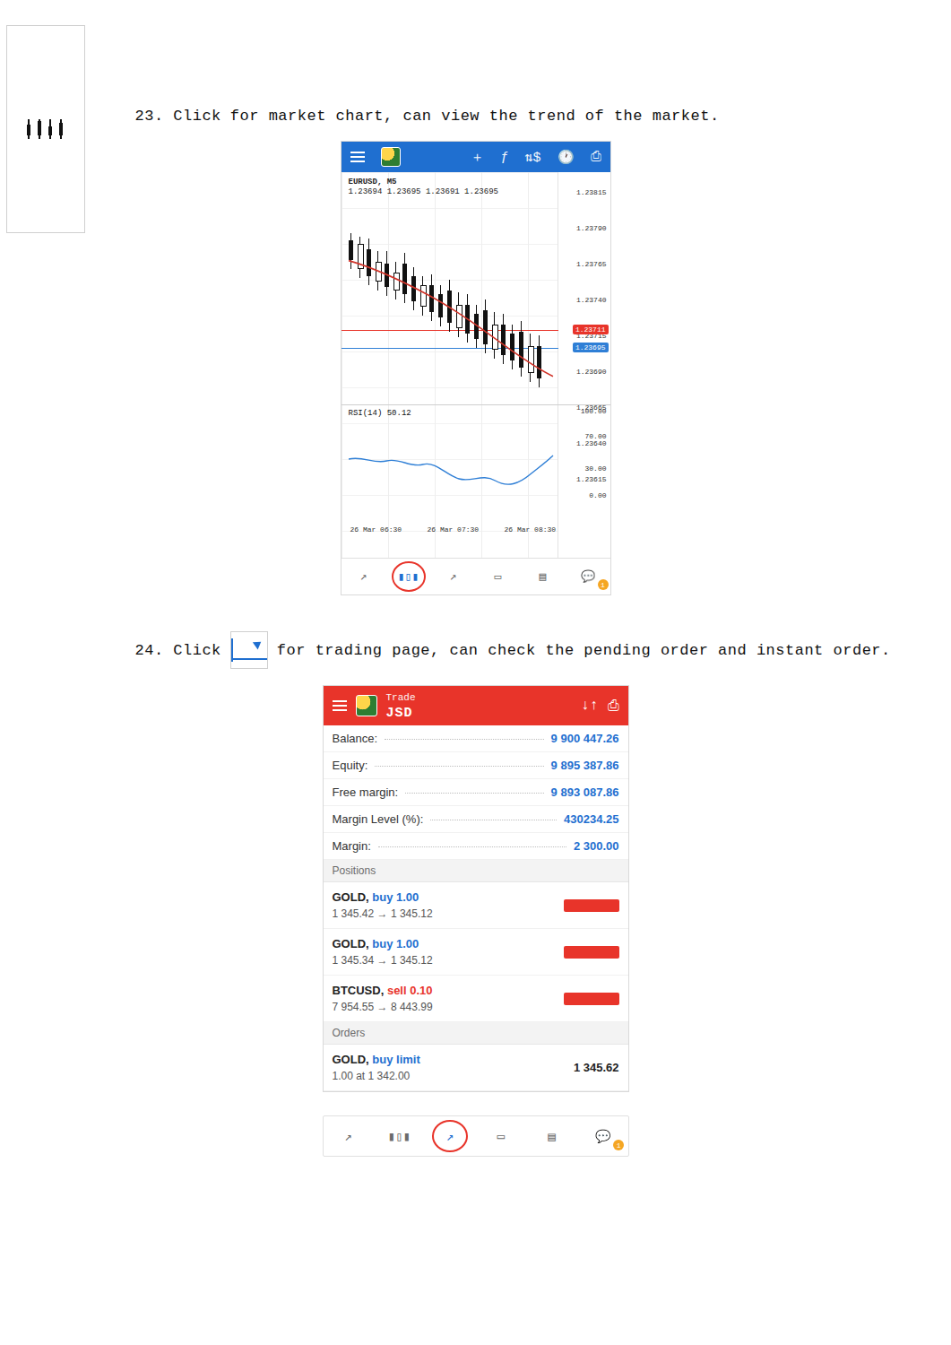23. Click for market chart, can view the trend of the market.
＋ ƒ ⇅$ 🕐 ⎙
EURUSD, M5
1.23694 1.23695 1.23691 1.23695
1.23815 1.23790 1.23765 1.23740 1.23715 1.23690 1.23665 1.23640 1.23615
1.23711
1.23695
RSI(14) 50.12
100.00
70.00
30.00
0.00
26 Mar 06:30 26 Mar 07:30 26 Mar 08:30
↗
▮▯▮
↗
▭
▤
💬1
24. Click for trading page, can check the pending order and instant order.
Trade
JSD ↓↑ ⎙
Balance: 9 900 447.26
Equity: 9 895 387.86
Free margin: 9 893 087.86
Margin Level (%): 430234.25
Margin: 2 300.00
Positions
GOLD, buy 1.00
1 345.42 → 1 345.12
GOLD, buy 1.00
1 345.34 → 1 345.12
BTCUSD, sell 0.10
7 954.55 → 8 443.99
Orders
GOLD, buy limit
1.00 at 1 342.00
1 345.62
↗
▮▯▮
↗
▭
▤
💬1